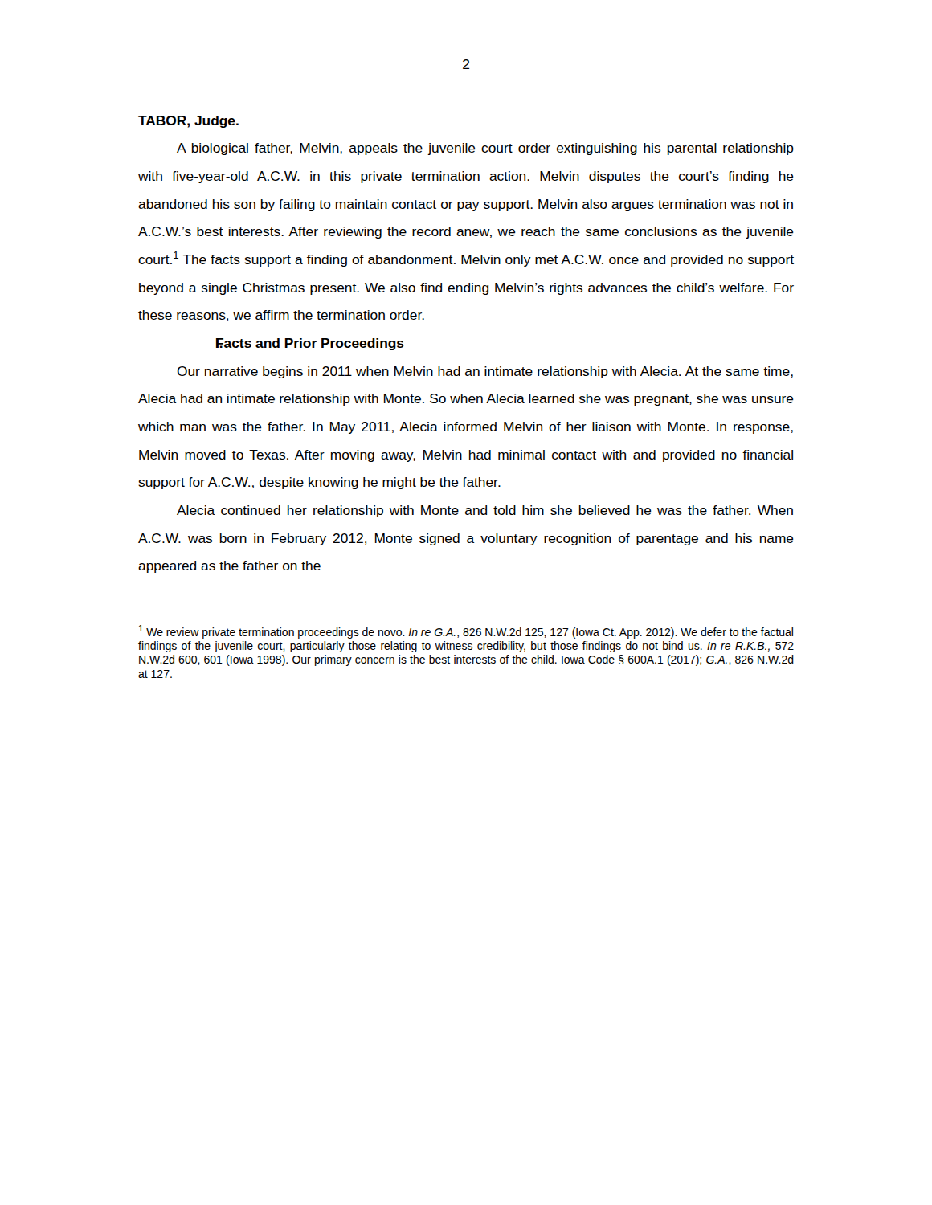2
TABOR, Judge.
A biological father, Melvin, appeals the juvenile court order extinguishing his parental relationship with five-year-old A.C.W. in this private termination action. Melvin disputes the court’s finding he abandoned his son by failing to maintain contact or pay support. Melvin also argues termination was not in A.C.W.’s best interests. After reviewing the record anew, we reach the same conclusions as the juvenile court.1 The facts support a finding of abandonment. Melvin only met A.C.W. once and provided no support beyond a single Christmas present. We also find ending Melvin’s rights advances the child’s welfare. For these reasons, we affirm the termination order.
I. Facts and Prior Proceedings
Our narrative begins in 2011 when Melvin had an intimate relationship with Alecia. At the same time, Alecia had an intimate relationship with Monte. So when Alecia learned she was pregnant, she was unsure which man was the father. In May 2011, Alecia informed Melvin of her liaison with Monte. In response, Melvin moved to Texas. After moving away, Melvin had minimal contact with and provided no financial support for A.C.W., despite knowing he might be the father.
Alecia continued her relationship with Monte and told him she believed he was the father. When A.C.W. was born in February 2012, Monte signed a voluntary recognition of parentage and his name appeared as the father on the
1 We review private termination proceedings de novo. In re G.A., 826 N.W.2d 125, 127 (Iowa Ct. App. 2012). We defer to the factual findings of the juvenile court, particularly those relating to witness credibility, but those findings do not bind us. In re R.K.B., 572 N.W.2d 600, 601 (Iowa 1998). Our primary concern is the best interests of the child. Iowa Code § 600A.1 (2017); G.A., 826 N.W.2d at 127.